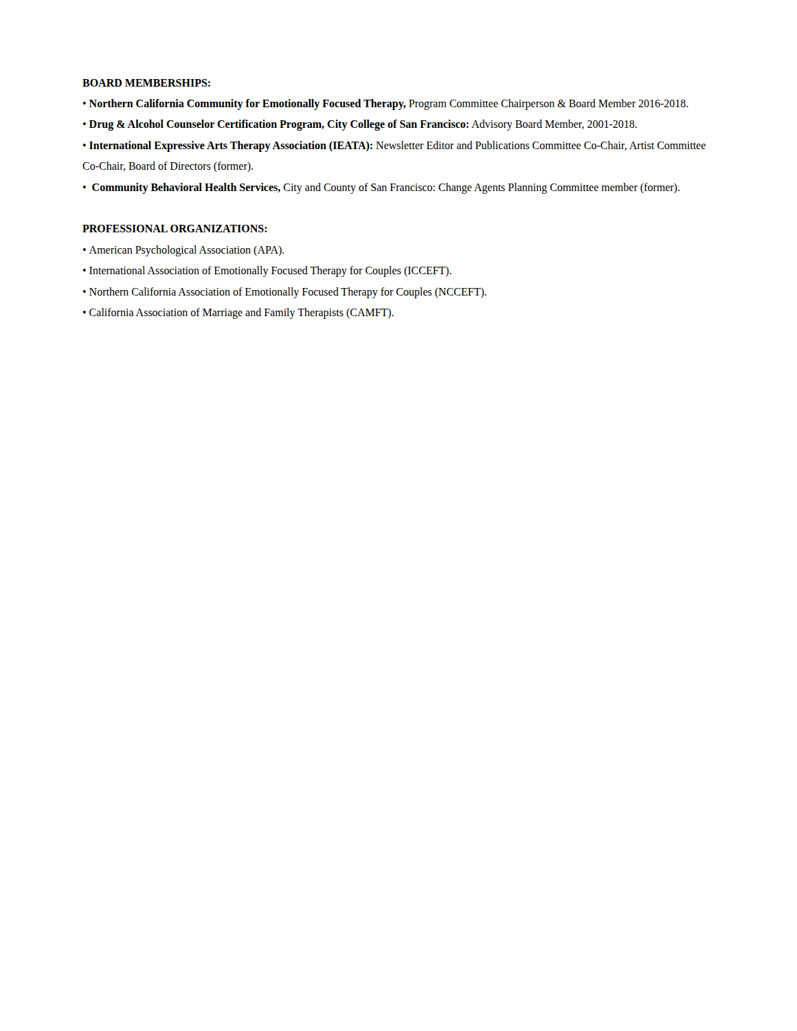BOARD MEMBERSHIPS:
Northern California Community for Emotionally Focused Therapy, Program Committee Chairperson & Board Member 2016-2018.
Drug & Alcohol Counselor Certification Program, City College of San Francisco: Advisory Board Member, 2001-2018.
International Expressive Arts Therapy Association (IEATA): Newsletter Editor and Publications Committee Co-Chair, Artist Committee Co-Chair, Board of Directors (former).
Community Behavioral Health Services, City and County of San Francisco: Change Agents Planning Committee member (former).
PROFESSIONAL ORGANIZATIONS:
American Psychological Association (APA).
International Association of Emotionally Focused Therapy for Couples (ICCEFT).
Northern California Association of Emotionally Focused Therapy for Couples (NCCEFT).
California Association of Marriage and Family Therapists (CAMFT).